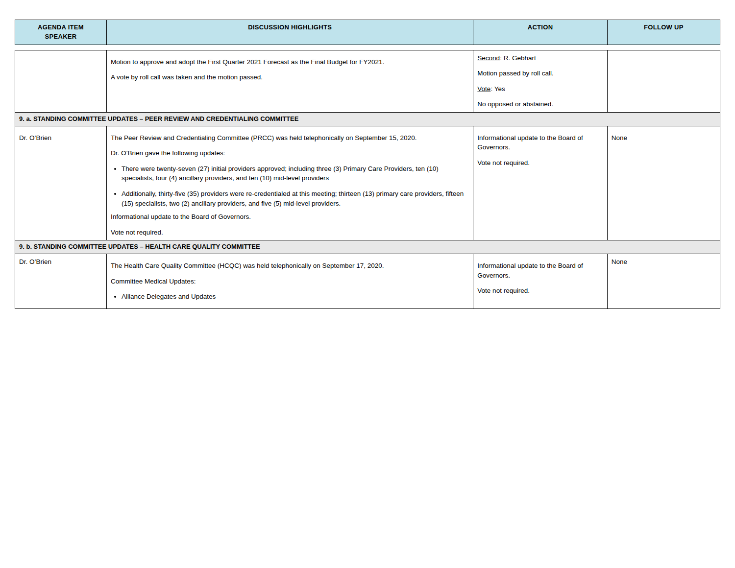| AGENDA ITEM SPEAKER | DISCUSSION HIGHLIGHTS | ACTION | FOLLOW UP |
| --- | --- | --- | --- |
| | Motion to approve and adopt the First Quarter 2021 Forecast as the Final Budget for FY2021. A vote by roll call was taken and the motion passed. | Second : R. Gebhart Motion passed by roll call. Vote : Yes No opposed or abstained. | |
| 9. a. STANDING COMMITTEE UPDATES – PEER REVIEW AND CREDENTIALING COMMITTEE |
| Dr. O’Brien | The Peer Review and Credentialing Committee (PRCC) was held telephonically on September 15, 2020. Dr. O’Brien gave the following updates: There were twenty-seven (27) initial providers approved; including three (3) Primary Care Providers, ten (10) specialists, four (4) ancillary providers, and ten (10) mid-level providers Additionally, thirty-five (35) providers were re-credentialed at this meeting; thirteen (13) primary care providers, fifteen (15) specialists, two (2) ancillary providers, and five (5) mid-level providers. Informational update to the Board of Governors. Vote not required. | Informational update to the Board of Governors. Vote not required. | None |
| 9. b. STANDING COMMITTEE UPDATES – HEALTH CARE QUALITY COMMITTEE |
| Dr. O’Brien | The Health Care Quality Committee (HCQC) was held telephonically on September 17, 2020. Committee Medical Updates: Alliance Delegates and Updates | Informational update to the Board of Governors. Vote not required. | None |